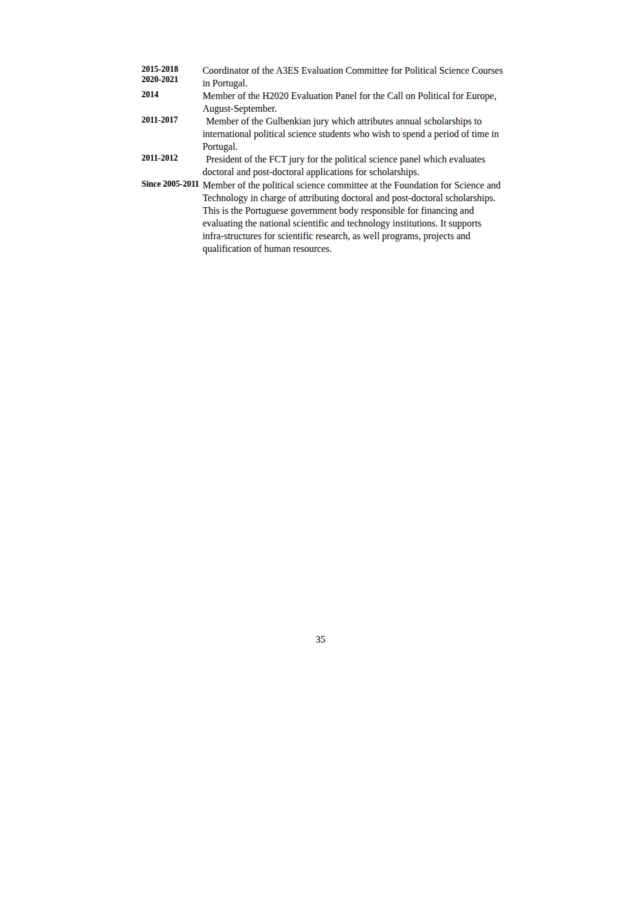| 2015-2018 2020-2021 | Coordinator of the A3ES Evaluation Committee for Political Science Courses in Portugal. |
| 2014 | Member of the H2020 Evaluation Panel for the Call on Political for Europe, August-September. |
| 2011-2017 | Member of the Gulbenkian jury which attributes annual scholarships to international political science students who wish to spend a period of time in Portugal. |
| 2011-2012 | President of the FCT jury for the political science panel which evaluates doctoral and post-doctoral applications for scholarships. |
| Since 2005-2011 | Member of the political science committee at the Foundation for Science and Technology in charge of attributing doctoral and post-doctoral scholarships. This is the Portuguese government body responsible for financing and evaluating the national scientific and technology institutions. It supports infra-structures for scientific research, as well programs, projects and qualification of human resources. |
35